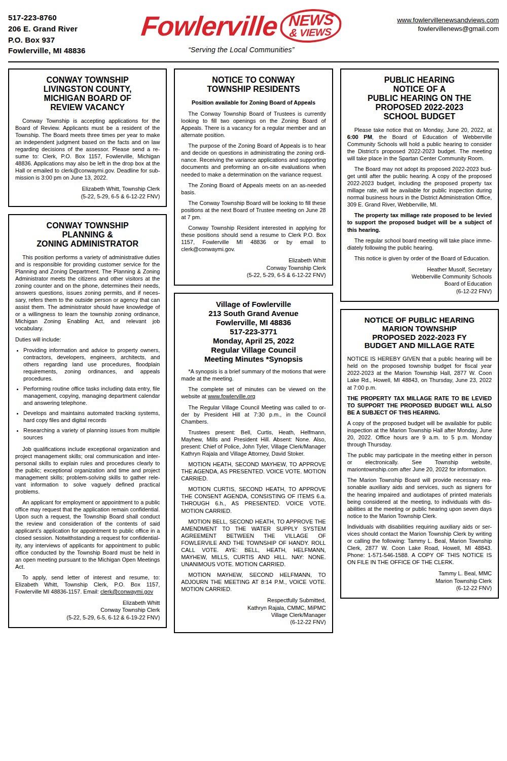517-223-8760
206 E. Grand River
P.O. Box 937
Fowlerville, MI 48836
Fowlerville NEWS & VIEWS
“Serving the Local Communities”
www.fowlervillenewsandviews.com
fowlervillenews@gmail.com
CONWAY TOWNSHIP
LIVINGSTON COUNTY,
MICHIGAN BOARD OF
REVIEW VACANCY
Conway Township is accepting applications for the Board of Review. Applicants must be a resident of the Township. The Board meets three times per year to make an independent judgment based on the facts and on law regarding decisions of the assessor. Please send a resume to: Clerk, P.O. Box 1157, Fowlerville, Michigan 48836. Applications may also be left in the drop box at the Hall or emailed to clerk@conwaymi.gov. Deadline for submission is 3:00 pm on June 13, 2022.
Elizabeth Whitt, Township Clerk
(5-22, 5-29, 6-5 & 6-12-22 FNV)
CONWAY TOWNSHIP
PLANNING &
ZONING ADMINISTRATOR
This position performs a variety of administrative duties and is responsible for providing customer service for the Planning and Zoning Department. The Planning & Zoning Administrator meets the citizens and other visitors at the zoning counter and on the phone, determines their needs, answers questions, issues zoning permits, and if necessary, refers them to the outside person or agency that can assist them. The administrator should have knowledge of or a willingness to learn the township zoning ordinance, Michigan Zoning Enabling Act, and relevant job vocabulary.
Duties will include:
Providing information and advice to property owners, contractors, developers, engineers, architects, and others regarding land use procedures, floodplain requirements, zoning ordinances, and appeals procedures.
Performing routine office tasks including data entry, file management, copying, managing department calendar and answering telephone.
Develops and maintains automated tracking systems, hard copy files and digital records
Researching a variety of planning issues from multiple sources
Job qualifications include exceptional organization and project management skills; oral communication and interpersonal skills to explain rules and procedures clearly to the public; exceptional organization and time and project management skills; problem-solving skills to gather relevant information to solve vaguely defined practical problems.
An applicant for employment or appointment to a public office may request that the application remain confidential. Upon such a request, the Township Board shall conduct the review and consideration of the contents of said applicant’s application for appointment to public office in a closed session. Notwithstanding a request for confidentiality, any interviews of applicants for appointment to public office conducted by the Township Board must be held in an open meeting pursuant to the Michigan Open Meetings Act.
To apply, send letter of interest and resume, to: Elizabeth Whitt, Township Clerk, P.O. Box 1157, Fowlerville MI 48836-1157. Email: clerk@conwaymi.gov
Elizabeth Whitt
Conway Township Clerk
(5-22, 5-29, 6-5, 6-12 & 6-19-22 FNV)
NOTICE TO CONWAY
TOWNSHIP RESIDENTS
Position available for Zoning Board of Appeals
The Conway Township Board of Trustees is currently looking to fill two openings on the Zoning Board of Appeals. There is a vacancy for a regular member and an alternate position.
The purpose of the Zoning Board of Appeals is to hear and decide on questions in administrating the zoning ordinance. Receiving the variance applications and supporting documents and preforming an on-site evaluations when needed to make a determination on the variance request.
The Zoning Board of Appeals meets on an as-needed basis.
The Conway Township Board will be looking to fill these positions at the next Board of Trustee meeting on June 28 at 7 pm.
Conway Township Resident interested in applying for these positions should send a resume to Clerk P.O. Box 1157, Fowlerville MI 48836 or by email to clerk@conwaymi.gov.
Elizabeth Whitt
Conway Township Clerk
(5-22, 5-29, 6-5 & 6-12-22 FNV)
Village of Fowlerville 213 South Grand Avenue Fowlerville, MI 48836 517-223-3771 Monday, April 25, 2022 Regular Village Council Meeting Minutes *Synopsis
*A synopsis is a brief summary of the motions that were made at the meeting.
The complete set of minutes can be viewed on the website at www.fowlerville.org
The Regular Village Council Meeting was called to order by President Hill at 7:30 p.m., in the Council Chambers.
Trustees present: Bell, Curtis, Heath, Helfmann, Mayhew, Mills and President Hill. Absent: None. Also, present: Chief of Police, John Tyler, Village Clerk/Manager Kathryn Rajala and Village Attorney, David Stoker.
MOTION HEATH, SECOND MAYHEW, TO APPROVE THE AGENDA, AS PRESENTED. VOICE VOTE. MOTION CARRIED.
MOTION CURTIS, SECOND HEATH, TO APPROVE THE CONSENT AGENDA, CONSISTING OF ITEMS 6.a. THROUGH 6.h., AS PRESENTED. VOICE VOTE. MOTION CARRIED.
MOTION BELL, SECOND HEATH, TO APPROVE THE AMENDMENT TO THE WATER SUPPLY SYSTEM AGREEMENT BETWEEN THE VILLAGE OF FOWLERVILE AND THE TOWNSHIP OF HANDY. ROLL CALL VOTE. AYE: BELL, HEATH, HELFMANN, MAYHEW, MILLS, CURTIS AND HILL. NAY: NONE. UNANIMOUS VOTE. MOTION CARRIED.
MOTION MAYHEW, SECOND HELFMANN, TO ADJOURN THE MEETING AT 8:14 P.M., VOICE VOTE. MOTION CARRIED.
Respectfully Submitted,
Kathryn Rajala, CMMC, MiPMC
Village Clerk/Manager
(6-12-22 FNV)
PUBLIC HEARING
NOTICE OF A
PUBLIC HEARING ON THE
PROPOSED 2022-2023
SCHOOL BUDGET
Please take notice that on Monday, June 20, 2022, at 6:00 PM, the Board of Education of Webberville Community Schools will hold a public hearing to consider the District’s proposed 2022-2023 budget. The meeting will take place in the Spartan Center Community Room.
The Board may not adopt its proposed 2022-2023 budget until after the public hearing. A copy of the proposed 2022-2023 budget, including the proposed property tax millage rate, will be available for public inspection during normal business hours in the District Administration Office, 309 E. Grand River, Webberville, MI.
The property tax millage rate proposed to be levied to support the proposed budget will be a subject of this hearing.
The regular school board meeting will take place immediately following the public hearing.
This notice is given by order of the Board of Education.
Heather Musolf, Secretary
Webberville Community Schools
Board of Education
(6-12-22 FNV)
NOTICE OF PUBLIC HEARING
MARION TOWNSHIP
PROPOSED 2022-2023 FY
BUDGET AND MILLAGE RATE
NOTICE IS HEREBY GIVEN that a public hearing will be held on the proposed township budget for fiscal year 2022-2023 at the Marion Township Hall, 2877 W. Coon Lake Rd., Howell, MI 48843, on Thursday, June 23, 2022 at 7:00 p.m.
THE PROPERTY TAX MILLAGE RATE TO BE LEVIED TO SUPPORT THE PROPOSED BUDGET WILL ALSO BE A SUBJECT OF THIS HEARING.
A copy of the proposed budget will be available for public inspection at the Marion Township Hall after Monday, June 20, 2022. Office hours are 9 a.m. to 5 p.m. Monday through Thursday.
The public may participate in the meeting either in person or electronically. See Township website, mariontownship.com after June 20, 2022 for information.
The Marion Township Board will provide necessary reasonable auxiliary aids and services, such as signers for the hearing impaired and audiotapes of printed materials being considered at the meeting, to individuals with disabilities at the meeting or public hearing upon seven days notice to the Marion Township Clerk.
Individuals with disabilities requiring auxiliary aids or services should contact the Marion Township Clerk by writing or calling the following: Tammy L. Beal, Marion Township Clerk, 2877 W. Coon Lake Road, Howell, MI 48843. Phone: 1-571-546-1588. A COPY OF THIS NOTICE IS ON FILE IN THE OFFICE OF THE CLERK.
Tammy L. Beal, MMC
Marion Township Clerk
(6-12-22 FNV)